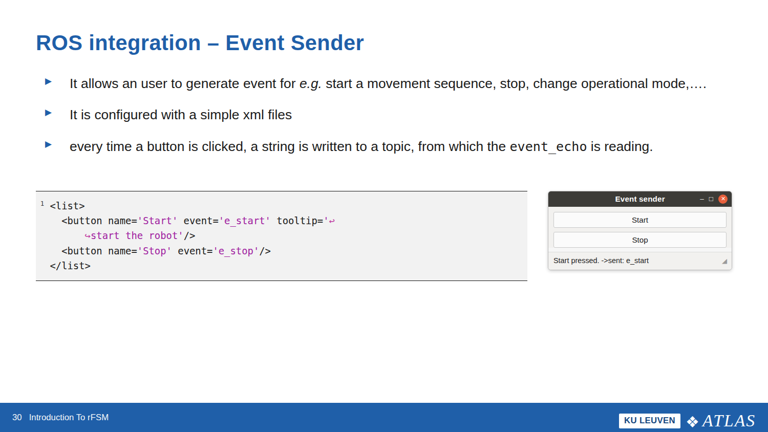ROS integration – Event Sender
It allows an user to generate event for e.g. start a movement sequence, stop, change operational mode,….
It is configured with a simple xml files
every time a button is clicked, a string is written to a topic, from which the event_echo is reading.
1<list>
  <button name='Start' event='e_start' tooltip='↩
      ↪start the robot'/>
  <button name='Stop' event='e_stop'/>
 </list>
Event sender – □ ✕
Start
Stop
Start pressed. ->sent: e_start ◢
30 Introduction To rFSM
KU LEUVEN ❖ ATLAS